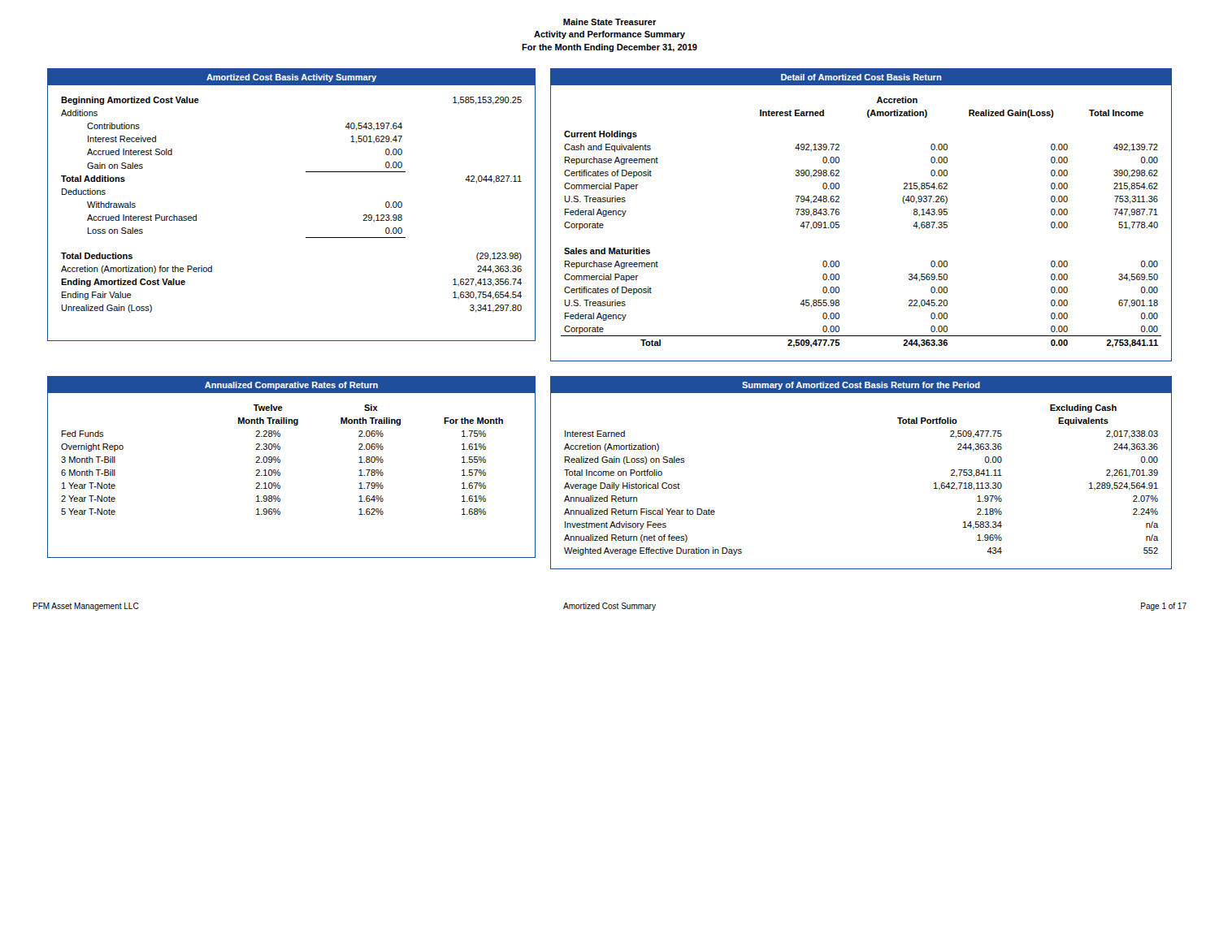Maine State Treasurer
Activity and Performance Summary
For the Month Ending December 31, 2019
| Amortized Cost Basis Activity Summary / Beginning Amortized Cost Value / / 1,585,153,290.25 / / Additions / / / / Contributions / 40,543,197.64 / / / Interest Received / 1,501,629.47 / / / Accrued Interest Sold / 0.00 / / / Gain on Sales / 0.00 / / / Total Additions / / 42,044,827.11 / / Deductions / / / / Withdrawals / 0.00 / / / Accrued Interest Purchased / 29,123.98 / / / Loss on Sales / 0.00 / / / Total Deductions / / (29,123.98) / / Accretion (Amortization) for the Period / / 244,363.36 / / Ending Amortized Cost Value / / 1,627,413,356.74 / / Ending Fair Value / / 1,630,754,654.54 / / Unrealized Gain (Loss) / / 3,341,297.80 / | Detail of Amortized Cost Basis Return / / / Accretion / / / / / Interest Earned / (Amortization) / Realized Gain(Loss) / Total Income / / Current Holdings / / / / / / Cash and Equivalents / 492,139.72 / 0.00 / 0.00 / 492,139.72 / / Repurchase Agreement / 0.00 / 0.00 / 0.00 / 0.00 / / Certificates of Deposit / 390,298.62 / 0.00 / 0.00 / 390,298.62 / / Commercial Paper / 0.00 / 215,854.62 / 0.00 / 215,854.62 / / U.S. Treasuries / 794,248.62 / (40,937.26) / 0.00 / 753,311.36 / / Federal Agency / 739,843.76 / 8,143.95 / 0.00 / 747,987.71 / / Corporate / 47,091.05 / 4,687.35 / 0.00 / 51,778.40 / / Sales and Maturities / / / / / / Repurchase Agreement / 0.00 / 0.00 / 0.00 / 0.00 / / Commercial Paper / 0.00 / 34,569.50 / 0.00 / 34,569.50 / / Certificates of Deposit / 0.00 / 0.00 / 0.00 / 0.00 / / U.S. Treasuries / 45,855.98 / 22,045.20 / 0.00 / 67,901.18 / / Federal Agency / 0.00 / 0.00 / 0.00 / 0.00 / / Corporate / 0.00 / 0.00 / 0.00 / 0.00 / / Total / 2,509,477.75 / 244,363.36 / 0.00 / 2,753,841.11 / |
| Annualized Comparative Rates of Return / / Twelve / Six / / / / Month Trailing / Month Trailing / For the Month / / Fed Funds / 2.28% / 2.06% / 1.75% / / Overnight Repo / 2.30% / 2.06% / 1.61% / / 3 Month T-Bill / 2.09% / 1.80% / 1.55% / / 6 Month T-Bill / 2.10% / 1.78% / 1.57% / / 1 Year T-Note / 2.10% / 1.79% / 1.67% / / 2 Year T-Note / 1.98% / 1.64% / 1.61% / / 5 Year T-Note / 1.96% / 1.62% / 1.68% / | Summary of Amortized Cost Basis Return for the Period / / / Excluding Cash / / / Total Portfolio / Equivalents / / Interest Earned / 2,509,477.75 / 2,017,338.03 / / Accretion (Amortization) / 244,363.36 / 244,363.36 / / Realized Gain (Loss) on Sales / 0.00 / 0.00 / / Total Income on Portfolio / 2,753,841.11 / 2,261,701.39 / / Average Daily Historical Cost / 1,642,718,113.30 / 1,289,524,564.91 / / Annualized Return / 1.97% / 2.07% / / Annualized Return Fiscal Year to Date / 2.18% / 2.24% / / Investment Advisory Fees / 14,583.34 / n/a / / Annualized Return (net of fees) / 1.96% / n/a / / Weighted Average Effective Duration in Days / 434 / 552 / |
| PFM Asset Management LLC | Amortized Cost Summary | Page 1 of 17 |